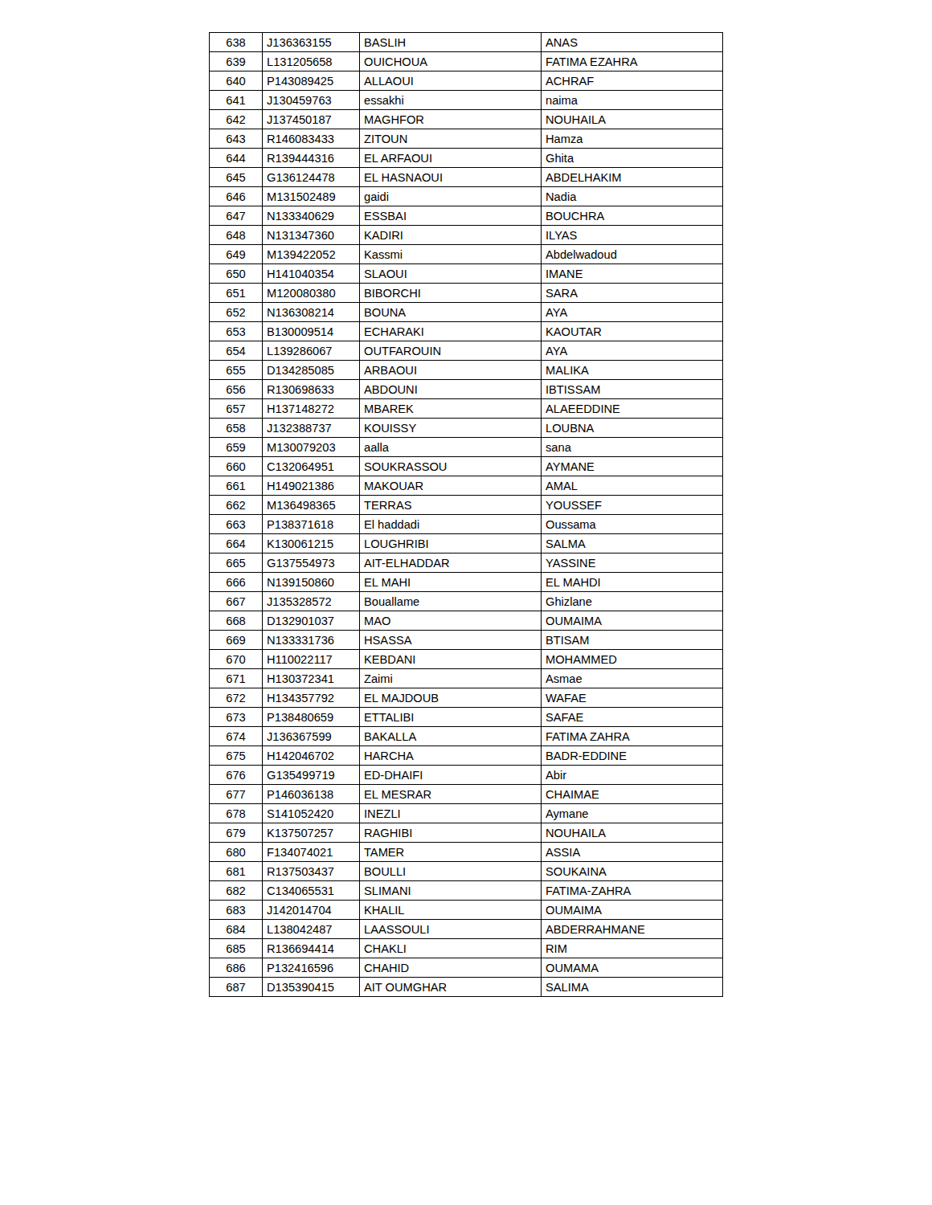| 638 | J136363155 | BASLIH | ANAS |
| 639 | L131205658 | OUICHOUA | FATIMA EZAHRA |
| 640 | P143089425 | ALLAOUI | ACHRAF |
| 641 | J130459763 | essakhi | naima |
| 642 | J137450187 | MAGHFOR | NOUHAILA |
| 643 | R146083433 | ZITOUN | Hamza |
| 644 | R139444316 | EL ARFAOUI | Ghita |
| 645 | G136124478 | EL HASNAOUI | ABDELHAKIM |
| 646 | M131502489 | gaidi | Nadia |
| 647 | N133340629 | ESSBAI | BOUCHRA |
| 648 | N131347360 | KADIRI | ILYAS |
| 649 | M139422052 | Kassmi | Abdelwadoud |
| 650 | H141040354 | SLAOUI | IMANE |
| 651 | M120080380 | BIBORCHI | SARA |
| 652 | N136308214 | BOUNA | AYA |
| 653 | B130009514 | ECHARAKI | KAOUTAR |
| 654 | L139286067 | OUTFAROUIN | AYA |
| 655 | D134285085 | ARBAOUI | MALIKA |
| 656 | R130698633 | ABDOUNI | IBTISSAM |
| 657 | H137148272 | MBAREK | ALAEEDDINE |
| 658 | J132388737 | KOUISSY | LOUBNA |
| 659 | M130079203 | aalla | sana |
| 660 | C132064951 | SOUKRASSOU | AYMANE |
| 661 | H149021386 | MAKOUAR | AMAL |
| 662 | M136498365 | TERRAS | YOUSSEF |
| 663 | P138371618 | El haddadi | Oussama |
| 664 | K130061215 | LOUGHRIBI | SALMA |
| 665 | G137554973 | AIT-ELHADDAR | YASSINE |
| 666 | N139150860 | EL MAHI | EL MAHDI |
| 667 | J135328572 | Bouallame | Ghizlane |
| 668 | D132901037 | MAO | OUMAIMA |
| 669 | N133331736 | HSASSA | BTISAM |
| 670 | H110022117 | KEBDANI | MOHAMMED |
| 671 | H130372341 | Zaimi | Asmae |
| 672 | H134357792 | EL MAJDOUB | WAFAE |
| 673 | P138480659 | ETTALIBI | SAFAE |
| 674 | J136367599 | BAKALLA | FATIMA ZAHRA |
| 675 | H142046702 | HARCHA | BADR-EDDINE |
| 676 | G135499719 | ED-DHAIFI | Abir |
| 677 | P146036138 | EL MESRAR | CHAIMAE |
| 678 | S141052420 | INEZLI | Aymane |
| 679 | K137507257 | RAGHIBI | NOUHAILA |
| 680 | F134074021 | TAMER | ASSIA |
| 681 | R137503437 | BOULLI | SOUKAINA |
| 682 | C134065531 | SLIMANI | FATIMA-ZAHRA |
| 683 | J142014704 | KHALIL | OUMAIMA |
| 684 | L138042487 | LAASSOULI | ABDERRAHMANE |
| 685 | R136694414 | CHAKLI | RIM |
| 686 | P132416596 | CHAHID | OUMAMA |
| 687 | D135390415 | AIT OUMGHAR | SALIMA |